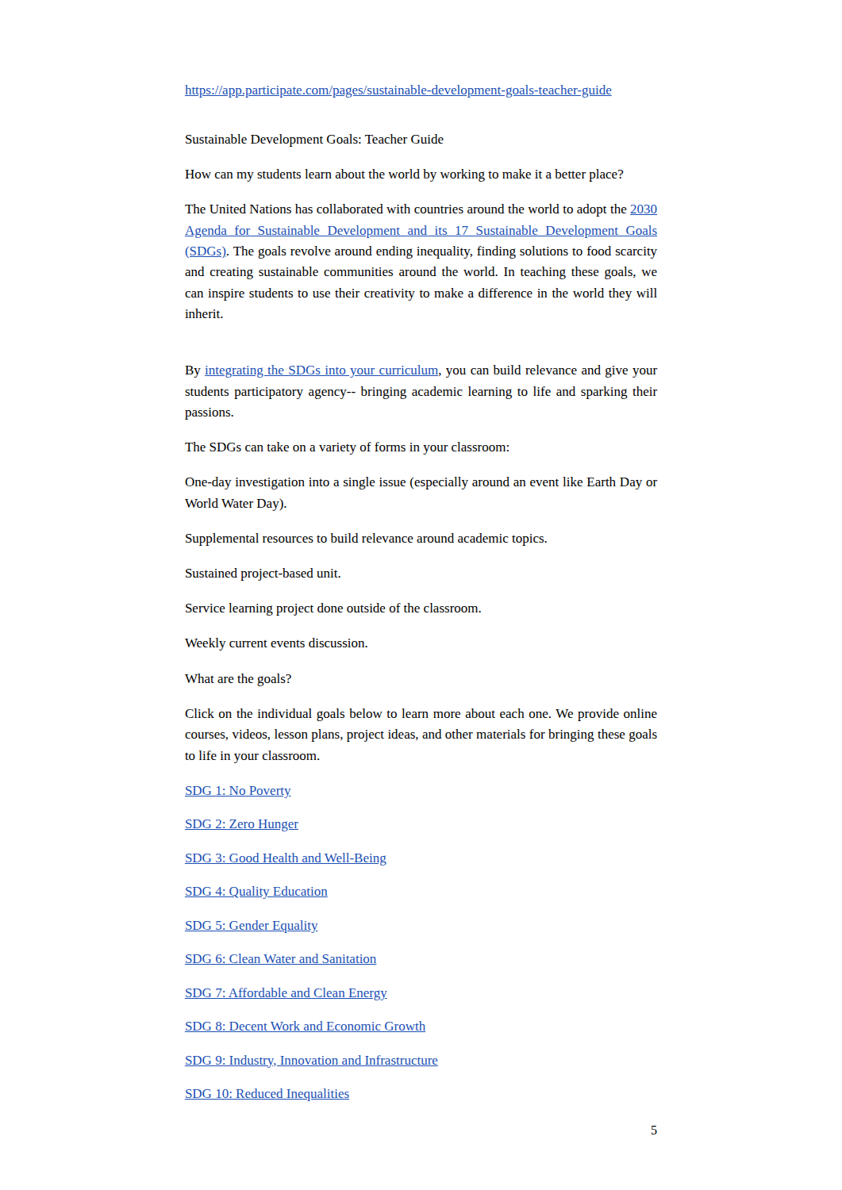https://app.participate.com/pages/sustainable-development-goals-teacher-guide
Sustainable Development Goals: Teacher Guide
How can my students learn about the world by working to make it a better place?
The United Nations has collaborated with countries around the world to adopt the 2030 Agenda for Sustainable Development and its 17 Sustainable Development Goals (SDGs). The goals revolve around ending inequality, finding solutions to food scarcity and creating sustainable communities around the world. In teaching these goals, we can inspire students to use their creativity to make a difference in the world they will inherit.
By integrating the SDGs into your curriculum, you can build relevance and give your students participatory agency-- bringing academic learning to life and sparking their passions.
The SDGs can take on a variety of forms in your classroom:
One-day investigation into a single issue (especially around an event like Earth Day or World Water Day).
Supplemental resources to build relevance around academic topics.
Sustained project-based unit.
Service learning project done outside of the classroom.
Weekly current events discussion.
What are the goals?
Click on the individual goals below to learn more about each one. We provide online courses, videos, lesson plans, project ideas, and other materials for bringing these goals to life in your classroom.
SDG 1: No Poverty
SDG 2: Zero Hunger
SDG 3: Good Health and Well-Being
SDG 4: Quality Education
SDG 5: Gender Equality
SDG 6: Clean Water and Sanitation
SDG 7: Affordable and Clean Energy
SDG 8: Decent Work and Economic Growth
SDG 9: Industry, Innovation and Infrastructure
SDG 10: Reduced Inequalities
5